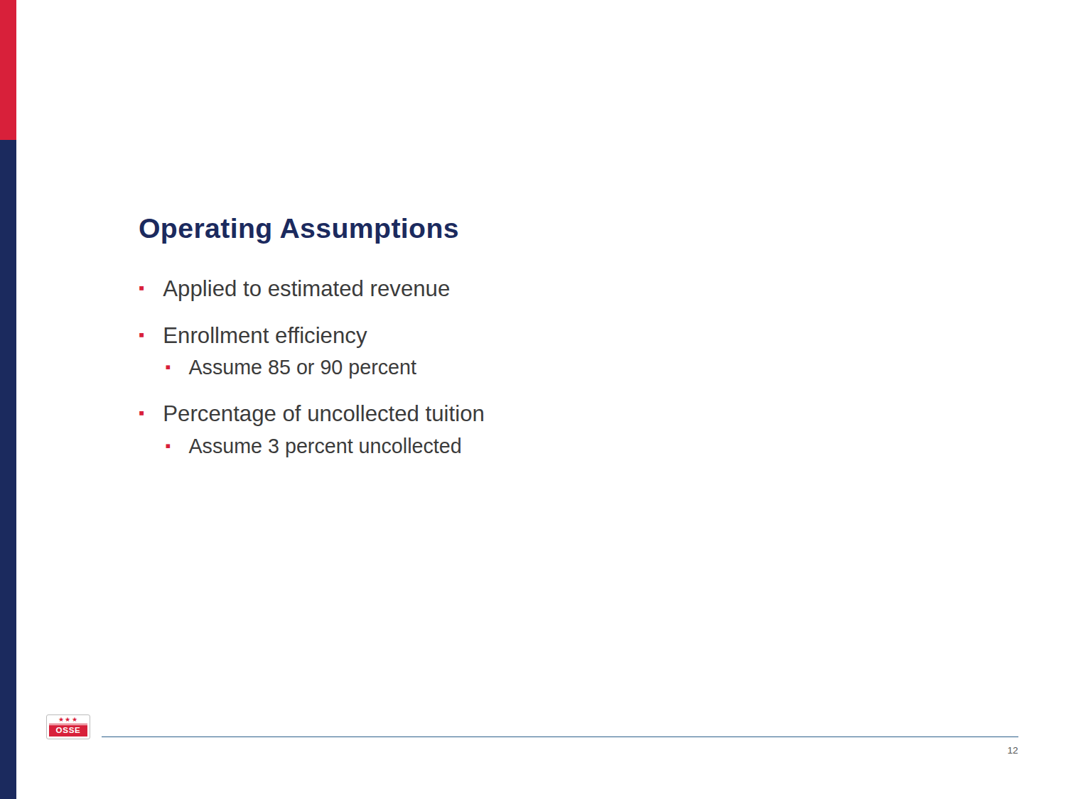Operating Assumptions
Applied to estimated revenue
Enrollment efficiency
Assume 85 or 90 percent
Percentage of uncollected tuition
Assume 3 percent uncollected
★★★
OSSE
12